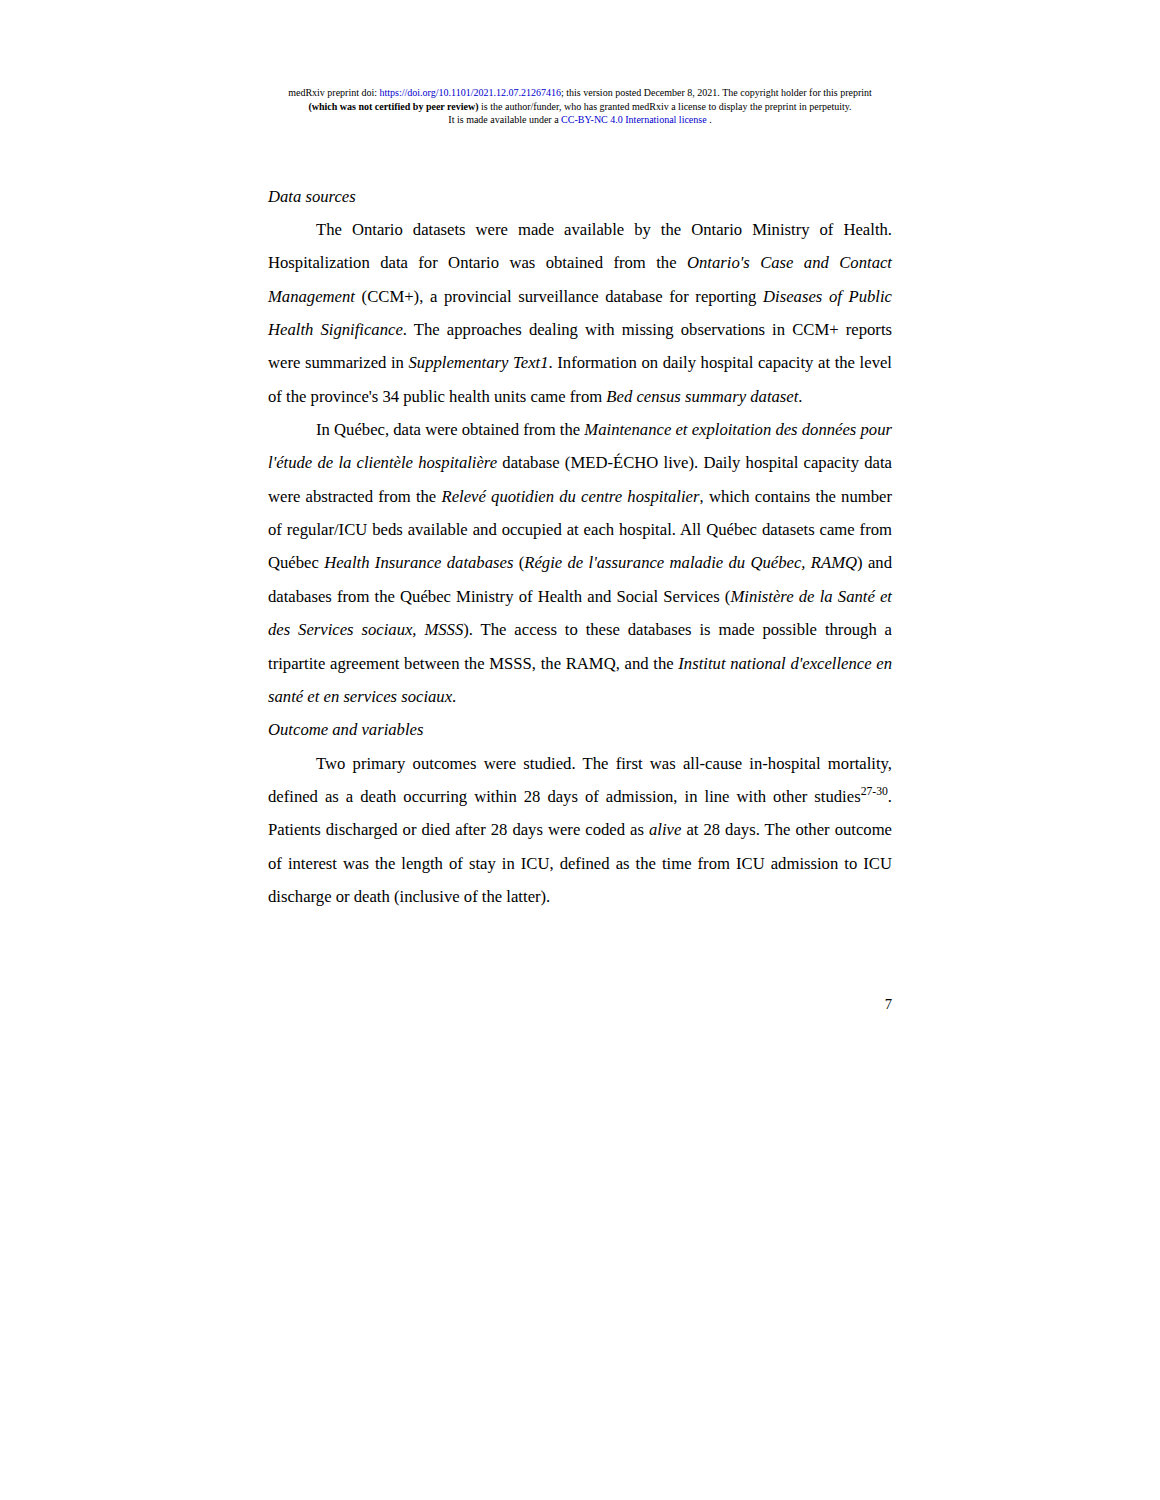medRxiv preprint doi: https://doi.org/10.1101/2021.12.07.21267416; this version posted December 8, 2021. The copyright holder for this preprint
(which was not certified by peer review) is the author/funder, who has granted medRxiv a license to display the preprint in perpetuity.
It is made available under a CC-BY-NC 4.0 International license .
Data sources
The Ontario datasets were made available by the Ontario Ministry of Health. Hospitalization data for Ontario was obtained from the Ontario's Case and Contact Management (CCM+), a provincial surveillance database for reporting Diseases of Public Health Significance. The approaches dealing with missing observations in CCM+ reports were summarized in Supplementary Text1. Information on daily hospital capacity at the level of the province's 34 public health units came from Bed census summary dataset.
In Québec, data were obtained from the Maintenance et exploitation des données pour l'étude de la clientèle hospitalière database (MED-ÉCHO live). Daily hospital capacity data were abstracted from the Relevé quotidien du centre hospitalier, which contains the number of regular/ICU beds available and occupied at each hospital. All Québec datasets came from Québec Health Insurance databases (Régie de l'assurance maladie du Québec, RAMQ) and databases from the Québec Ministry of Health and Social Services (Ministère de la Santé et des Services sociaux, MSSS). The access to these databases is made possible through a tripartite agreement between the MSSS, the RAMQ, and the Institut national d'excellence en santé et en services sociaux.
Outcome and variables
Two primary outcomes were studied. The first was all-cause in-hospital mortality, defined as a death occurring within 28 days of admission, in line with other studies27-30. Patients discharged or died after 28 days were coded as alive at 28 days. The other outcome of interest was the length of stay in ICU, defined as the time from ICU admission to ICU discharge or death (inclusive of the latter).
7